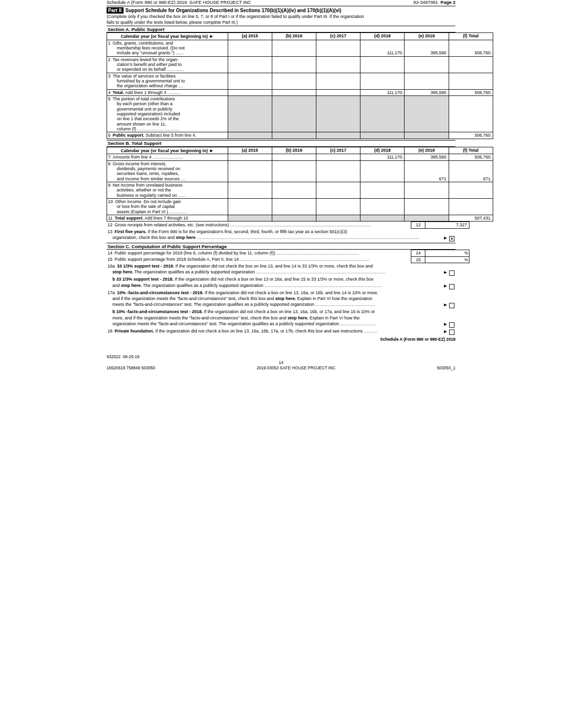Schedule A (Form 990 or 990-EZ) 2019 SAFE HOUSE PROJECT INC
82-3487081 Page 2
Part II
Support Schedule for Organizations Described in Sections 170(b)(1)(A)(iv) and 170(b)(1)(A)(vi)
(Complete only if you checked the box on line 5, 7, or 8 of Part I or if the organization failed to qualify under Part III. If the organization
fails to qualify under the tests listed below, please complete Part III.)
Section A. Public Support
| Calendar year (or fiscal year beginning in) ► | (a) 2015 | (b) 2016 | (c) 2017 | (d) 2018 | (e) 2019 | (f) Total |
| 1 Gifts, grants, contributions, and membership fees received. (Do not include any "unusual grants.") ...... | | | | 111,170. | 395,590. | 506,760. |
| 2 Tax revenues levied for the organ- ization's benefit and either paid to or expended on its behalf ............ | | | | | | |
| 3 The value of services or facilities furnished by a governmental unit to the organization without charge ... | | | | | | |
| 4 Total. Add lines 1 through 3 ......... | | | | 111,170. | 395,590. | 506,760. |
| 5 The portion of total contributions by each person (other than a governmental unit or publicly supported organization) included on line 1 that exceeds 2% of the amount shown on line 11, column (f) ............................. | | | | | | |
| 6 Public support. Subtract line 5 from line 4. | | | | | | 506,760. |
Section B. Total Support
| Calendar year (or fiscal year beginning in) ► | (a) 2015 | (b) 2016 | (c) 2017 | (d) 2018 | (e) 2019 | (f) Total |
| 7 Amounts from line 4 ..................... | | | | 111,170. | 395,590. | 506,760. |
| 8 Gross income from interest, dividends, payments received on securities loans, rents, royalties, and income from similar sources ... | | | | | 671. | 671. |
| 9 Net income from unrelated business activities, whether or not the business is regularly carried on ..... | | | | | | |
| 10 Other income. Do not include gain or loss from the sale of capital assets (Explain in Part VI.) ............ | | | | | | |
| 11 Total support. Add lines 7 through 10 | | | | | | 507,431. |
| 12 Gross receipts from related activities, etc. (see instructions) ................................................................................................. | 12 | 7,327. |
| 13 First five years. If the Form 990 is for the organization's first, second, third, fourth, or fifth tax year as a section 501(c)(3) | |
| organization, check this box and stop here ......................................................................................................................................................... | ► X |
Section C. Computation of Public Support Percentage
| 14 Public support percentage for 2019 (line 6, column (f) divided by line 11, column (f)) ......................................................... | 14 | % |
| 15 Public support percentage from 2018 Schedule A, Part II, line 14 ......................................................................................... | 15 | % |
| 16a 33 1/3% support test - 2019. If the organization did not check the box on line 13, and line 14 is 33 1/3% or more, check this box and | |
| stop here. The organization qualifies as a publicly supported organization ......................................................................................... | ► |
| b 33 1/3% support test - 2018. If the organization did not check a box on line 13 or 16a, and line 15 is 33 1/3% or more, check this box | |
| and stop here. The organization qualifies as a publicly supported organization ................................................................................. | ► |
| 17a 10% -facts-and-circumstances test - 2019. If the organization did not check a box on line 13, 16a, or 16b, and line 14 is 10% or more, | |
| and if the organization meets the "facts-and-circumstances" test, check this box and stop here. Explain in Part VI how the organization | |
| meets the "facts-and-circumstances" test. The organization qualifies as a publicly supported organization ......................................... | ► |
| b 10% -facts-and-circumstances test - 2018. If the organization did not check a box on line 13, 16a, 16b, or 17a, and line 15 is 10% or | |
| more, and if the organization meets the "facts-and-circumstances" test, check this box and stop here. Explain in Part VI how the | |
| organization meets the "facts-and-circumstances" test. The organization qualifies as a publicly supported organization ......................... | ► |
| 18 Private foundation. If the organization did not check a box on line 13, 16a, 16b, 17a, or 17b, check this box and see instructions ......... | ► |
Schedule A (Form 990 or 990-EZ) 2019
932022 09-25-19
14
16520619 758849 503050
2019.03053 SAFE HOUSE PROJECT INC
503050_1